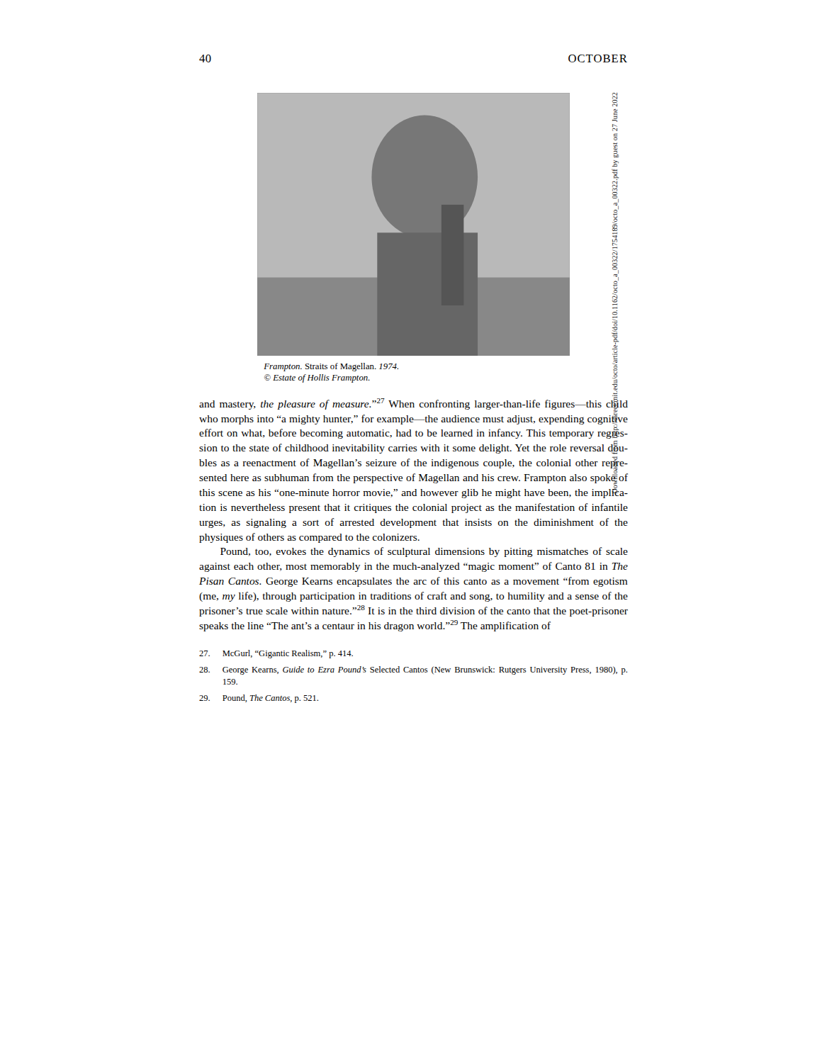40 October
Downloaded from http://direct.mit.edu/octo/article-pdf/doi/10.1162/octo_a_00322/1754189/octo_a_00322.pdf by guest on 27 June 2022
Frampton. Straits of Magellan. 1974.
© Estate of Hollis Frampton.
and mastery, the pleasure of measure.”27 When confronting larger-than-life figures—this child who morphs into “a mighty hunter,” for example—the audience must adjust, expending cognitive effort on what, before becoming automatic, had to be learned in infancy. This temporary regression to the state of childhood inevitability carries with it some delight. Yet the role reversal doubles as a reenactment of Magellan’s seizure of the indigenous couple, the colonial other represented here as subhuman from the perspective of Magellan and his crew. Frampton also spoke of this scene as his “one-minute horror movie,” and however glib he might have been, the implication is nevertheless present that it critiques the colonial project as the manifestation of infantile urges, as signaling a sort of arrested development that insists on the diminishment of the physiques of others as compared to the colonizers.
Pound, too, evokes the dynamics of sculptural dimensions by pitting mismatches of scale against each other, most memorably in the much-analyzed “magic moment” of Canto 81 in The Pisan Cantos. George Kearns encapsulates the arc of this canto as a movement “from egotism (me, my life), through participation in traditions of craft and song, to humility and a sense of the prisoner’s true scale within nature.”28 It is in the third division of the canto that the poet-prisoner speaks the line “The ant’s a centaur in his dragon world.”29 The amplification of
27. McGurl, “Gigantic Realism,” p. 414.
28. George Kearns, Guide to Ezra Pound’s Selected Cantos (New Brunswick: Rutgers University Press, 1980), p. 159.
29. Pound, The Cantos, p. 521.